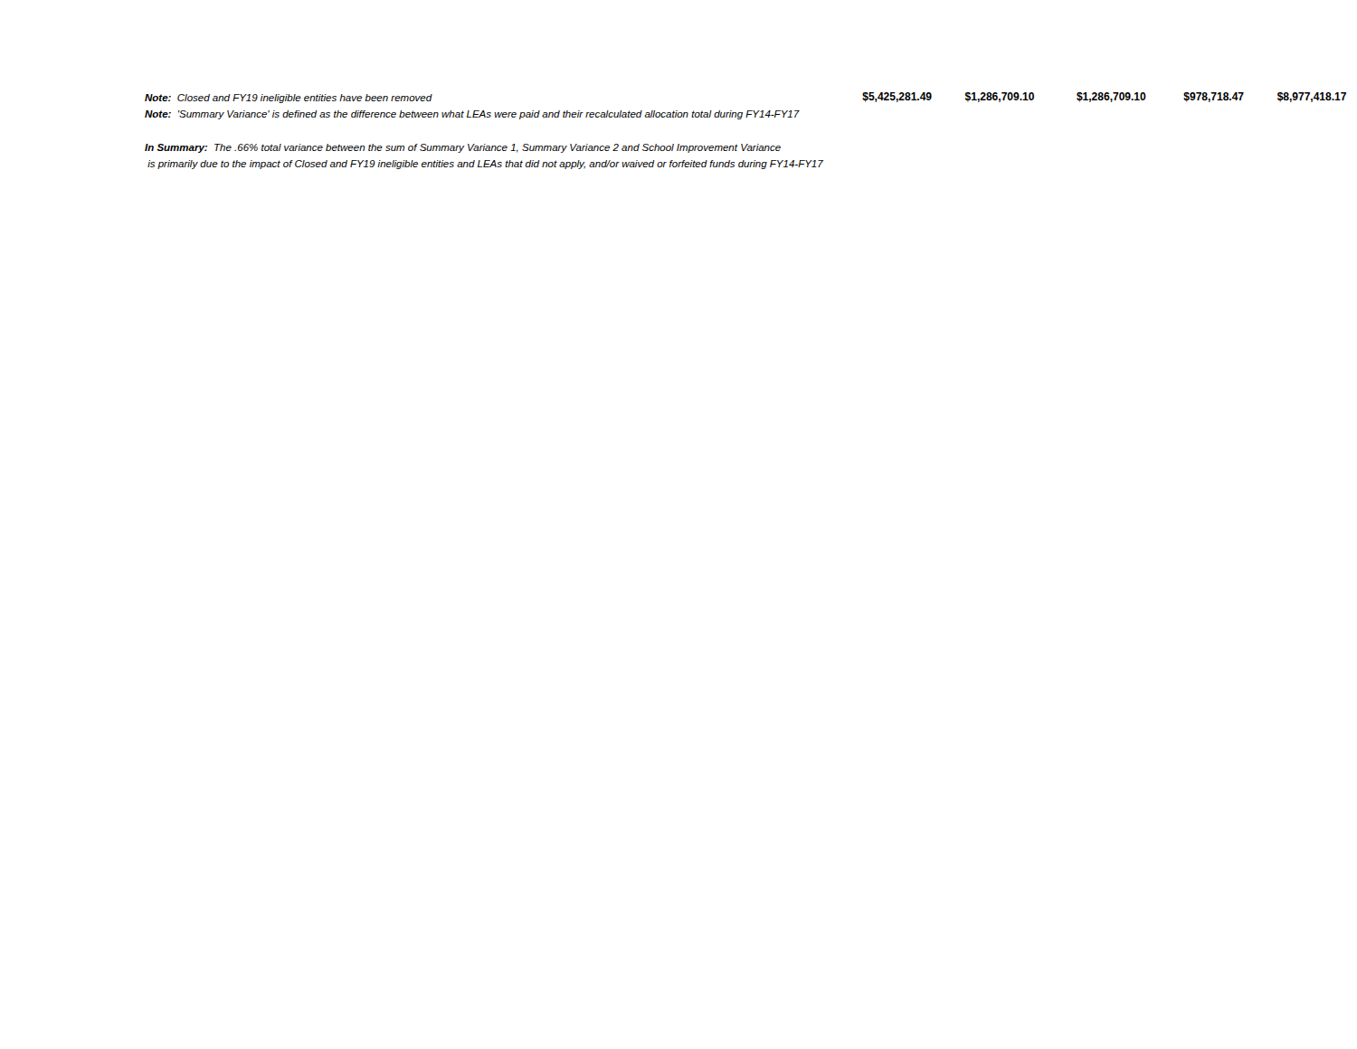Note: Closed and FY19 ineligible entities have been removed
Note: 'Summary Variance' is defined as the difference between what LEAs were paid and their recalculated allocation total during FY14-FY17
$5,425,281.49 $1,286,709.10 $1,286,709.10 $978,718.47 $8,977,418.17
In Summary: The .66% total variance between the sum of Summary Variance 1, Summary Variance 2 and School Improvement Variance
is primarily due to the impact of Closed and FY19 ineligible entities and LEAs that did not apply, and/or waived or forfeited funds during FY14-FY17